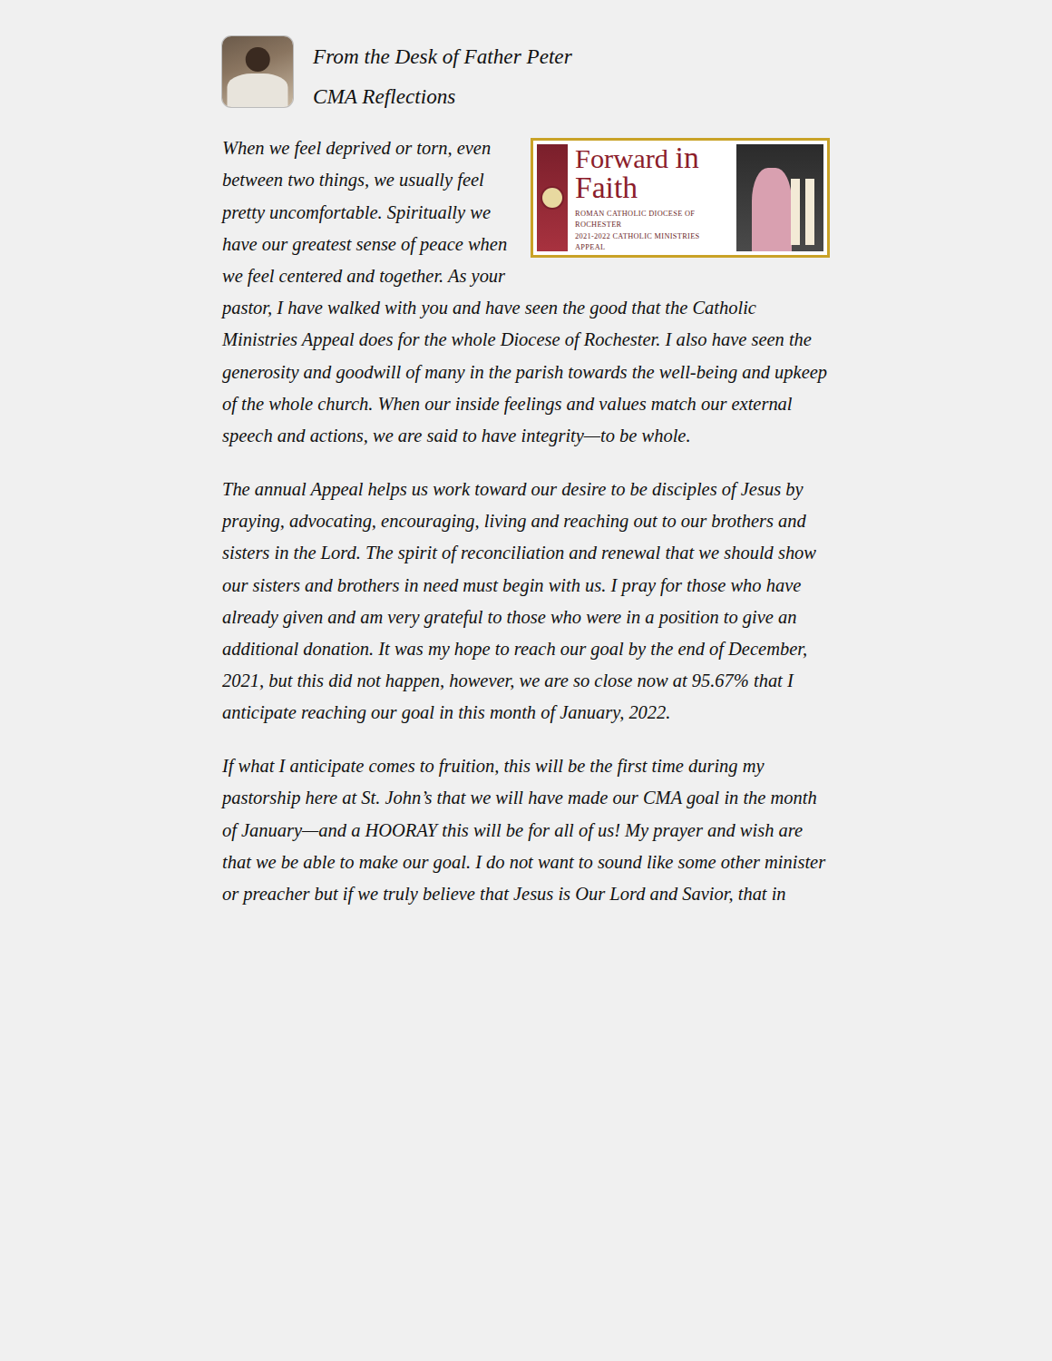From the Desk of Father Peter CMA Reflections
Forward in Faith
Roman Catholic Diocese of Rochester
2021-2022 Catholic Ministries Appeal
When we feel deprived or torn, even between two things, we usually feel pretty uncomfortable. Spiritually we have our greatest sense of peace when we feel centered and together. As your pastor, I have walked with you and have seen the good that the Catholic Ministries Appeal does for the whole Diocese of Rochester. I also have seen the generosity and goodwill of many in the parish towards the well-being and upkeep of the whole church. When our inside feelings and values match our external speech and actions, we are said to have integrity—to be whole.
The annual Appeal helps us work toward our desire to be disciples of Jesus by praying, advocating, encouraging, living and reaching out to our brothers and sisters in the Lord. The spirit of reconciliation and renewal that we should show our sisters and brothers in need must begin with us. I pray for those who have already given and am very grateful to those who were in a position to give an additional donation. It was my hope to reach our goal by the end of December, 2021, but this did not happen, however, we are so close now at 95.67% that I anticipate reaching our goal in this month of January, 2022.
If what I anticipate comes to fruition, this will be the first time during my pastorship here at St. John’s that we will have made our CMA goal in the month of January—and a HOORAY this will be for all of us! My prayer and wish are that we be able to make our goal. I do not want to sound like some other minister or preacher but if we truly believe that Jesus is Our Lord and Savior, that in